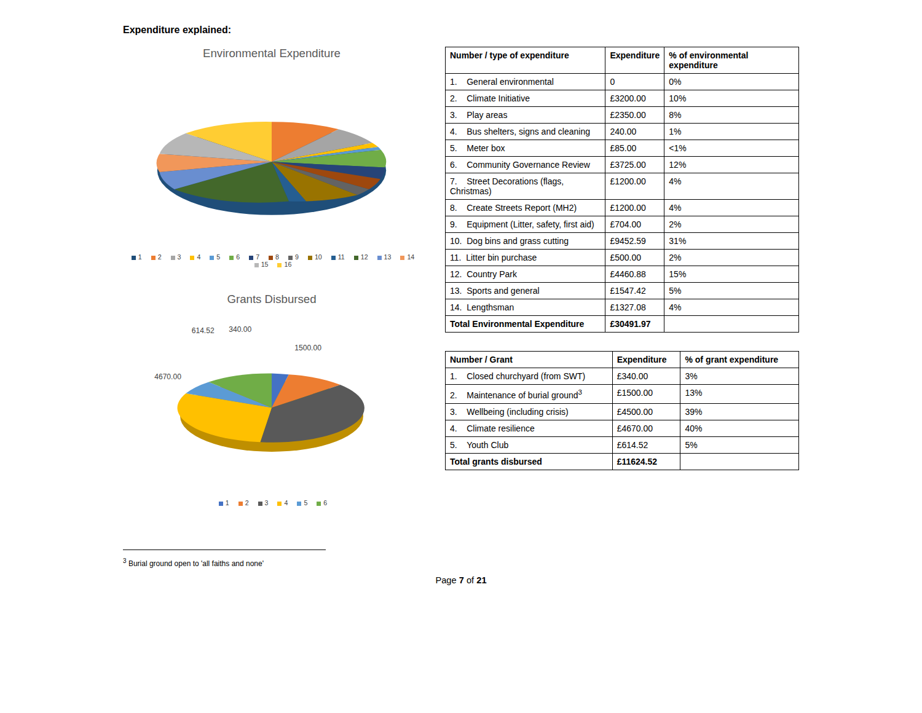Expenditure explained:
Environmental Expenditure
1 2 3 4 5 6 7 8 9 10 11 12 13 14 15 16
Grants Disbursed
614.52 340.00 1500.00 4500.00 4670.00
1 2 3 4 5 6
| Number / type of expenditure | Expenditure | % of environmental expenditure |
| --- | --- | --- |
| 1. General environmental | 0 | 0% |
| 2. Climate Initiative | £3200.00 | 10% |
| 3. Play areas | £2350.00 | 8% |
| 4. Bus shelters, signs and cleaning | 240.00 | 1% |
| 5. Meter box | £85.00 | <1% |
| 6. Community Governance Review | £3725.00 | 12% |
| 7. Street Decorations (flags, Christmas) | £1200.00 | 4% |
| 8. Create Streets Report (MH2) | £1200.00 | 4% |
| 9. Equipment (Litter, safety, first aid) | £704.00 | 2% |
| 10. Dog bins and grass cutting | £9452.59 | 31% |
| 11. Litter bin purchase | £500.00 | 2% |
| 12. Country Park | £4460.88 | 15% |
| 13. Sports and general | £1547.42 | 5% |
| 14. Lengthsman | £1327.08 | 4% |
| Total Environmental Expenditure | £30491.97 | |
| Number / Grant | Expenditure | % of grant expenditure |
| --- | --- | --- |
| 1. Closed churchyard (from SWT) | £340.00 | 3% |
| 2. Maintenance of burial ground 3 | £1500.00 | 13% |
| 3. Wellbeing (including crisis) | £4500.00 | 39% |
| 4. Climate resilience | £4670.00 | 40% |
| 5. Youth Club | £614.52 | 5% |
| Total grants disbursed | £11624.52 | |
3 Burial ground open to 'all faiths and none'
Page 7 of 21